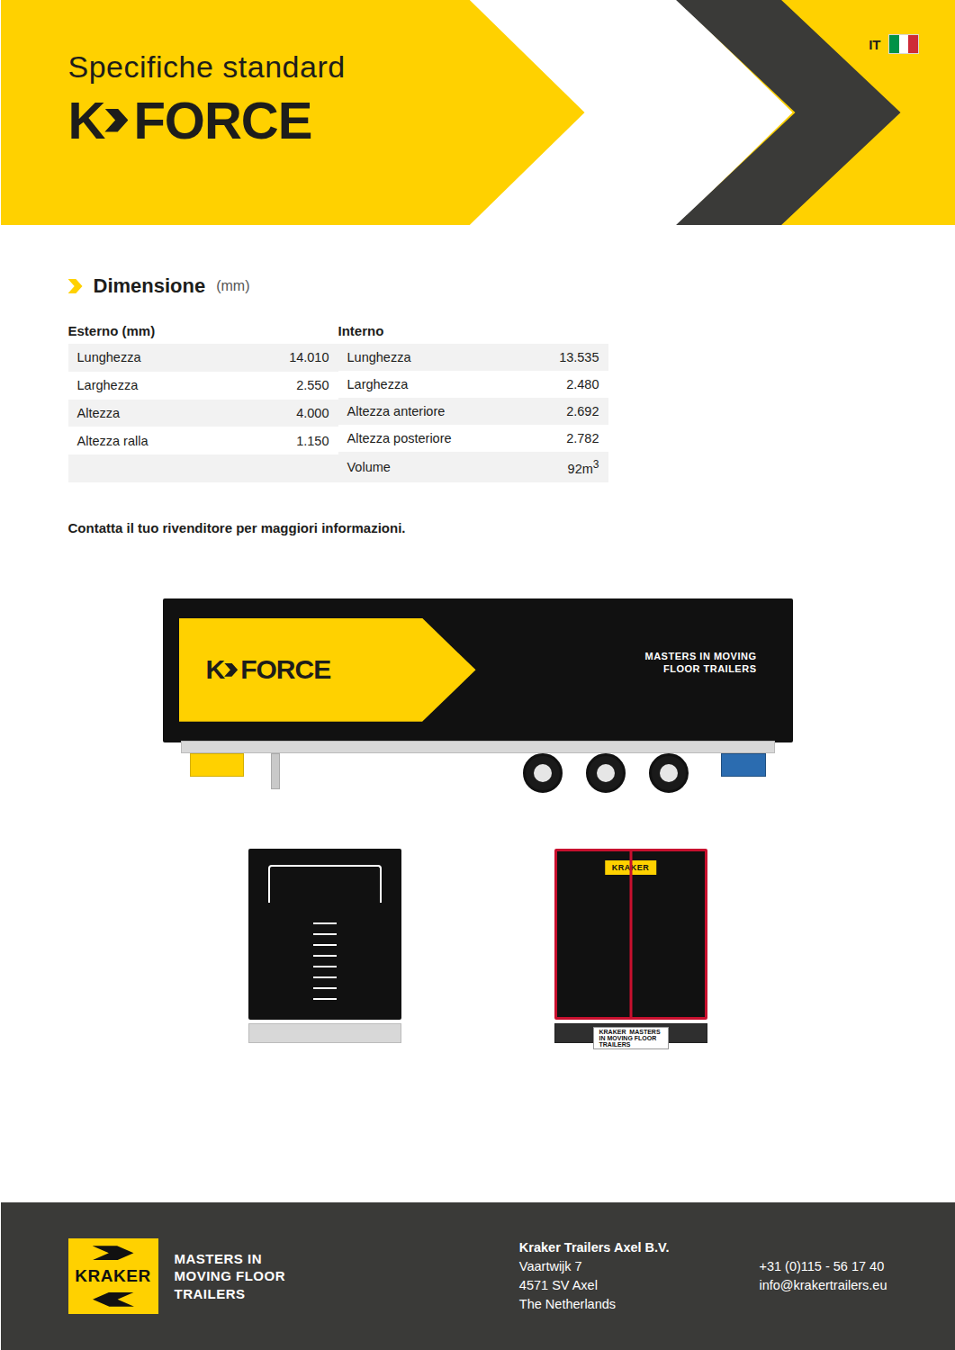IT
Specifiche standard
K FORCE
Dimensione (mm)
Esterno (mm)
| Lunghezza | 14.010 |
| Larghezza | 2.550 |
| Altezza | 4.000 |
| Altezza ralla | 1.150 |
Interno
| Lunghezza | 13.535 |
| Larghezza | 2.480 |
| Altezza anteriore | 2.692 |
| Altezza posteriore | 2.782 |
| Volume | 92m 3 |
Contatta il tuo rivenditore per maggiori informazioni.
K FORCE
MASTERS IN MOVING
FLOOR TRAILERS
KRAKER
KRAKER MASTERS IN MOVING FLOOR TRAILERS
KRAKER
MASTERS IN
MOVING FLOOR
TRAILERS
Kraker Trailers Axel B.V.
Vaartwijk 7
4571 SV Axel
The Netherlands
+31 (0)115 - 56 17 40
info@krakertrailers.eu